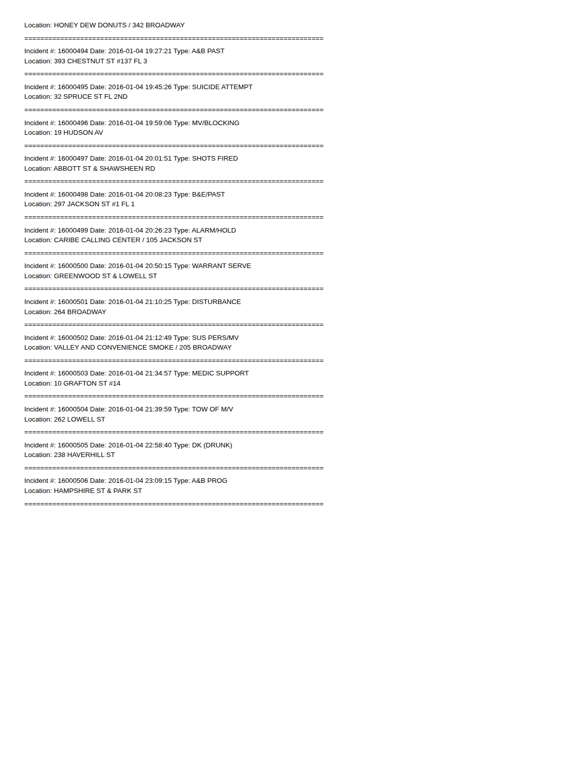Location: HONEY DEW DONUTS / 342 BROADWAY
===========================================================================
Incident #: 16000494 Date: 2016-01-04 19:27:21 Type: A&B PAST
Location: 393 CHESTNUT ST #137 FL 3
===========================================================================
Incident #: 16000495 Date: 2016-01-04 19:45:26 Type: SUICIDE ATTEMPT
Location: 32 SPRUCE ST FL 2ND
===========================================================================
Incident #: 16000496 Date: 2016-01-04 19:59:06 Type: MV/BLOCKING
Location: 19 HUDSON AV
===========================================================================
Incident #: 16000497 Date: 2016-01-04 20:01:51 Type: SHOTS FIRED
Location: ABBOTT ST & SHAWSHEEN RD
===========================================================================
Incident #: 16000498 Date: 2016-01-04 20:08:23 Type: B&E/PAST
Location: 297 JACKSON ST #1 FL 1
===========================================================================
Incident #: 16000499 Date: 2016-01-04 20:26:23 Type: ALARM/HOLD
Location: CARIBE CALLING CENTER / 105 JACKSON ST
===========================================================================
Incident #: 16000500 Date: 2016-01-04 20:50:15 Type: WARRANT SERVE
Location: GREENWOOD ST & LOWELL ST
===========================================================================
Incident #: 16000501 Date: 2016-01-04 21:10:25 Type: DISTURBANCE
Location: 264 BROADWAY
===========================================================================
Incident #: 16000502 Date: 2016-01-04 21:12:49 Type: SUS PERS/MV
Location: VALLEY AND CONVENIENCE SMOKE / 205 BROADWAY
===========================================================================
Incident #: 16000503 Date: 2016-01-04 21:34:57 Type: MEDIC SUPPORT
Location: 10 GRAFTON ST #14
===========================================================================
Incident #: 16000504 Date: 2016-01-04 21:39:59 Type: TOW OF M/V
Location: 262 LOWELL ST
===========================================================================
Incident #: 16000505 Date: 2016-01-04 22:58:40 Type: DK (DRUNK)
Location: 238 HAVERHILL ST
===========================================================================
Incident #: 16000506 Date: 2016-01-04 23:09:15 Type: A&B PROG
Location: HAMPSHIRE ST & PARK ST
===========================================================================